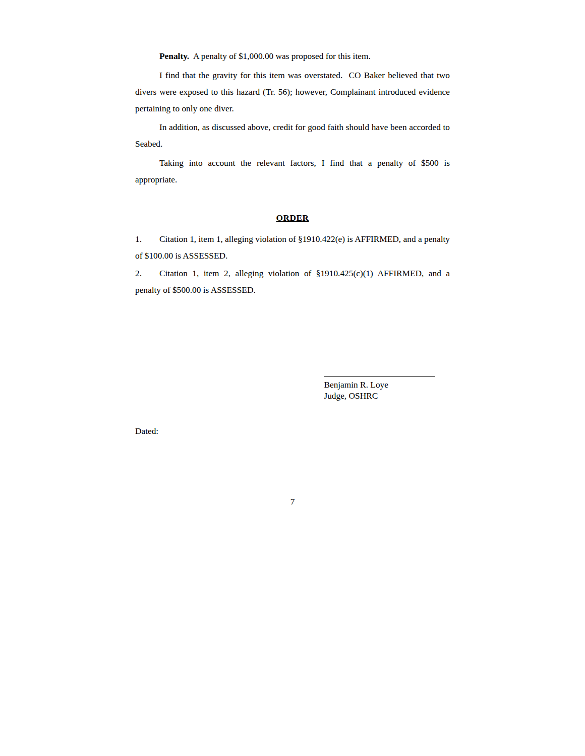Penalty. A penalty of $1,000.00 was proposed for this item.
I find that the gravity for this item was overstated. CO Baker believed that two divers were exposed to this hazard (Tr. 56); however, Complainant introduced evidence pertaining to only one diver.
In addition, as discussed above, credit for good faith should have been accorded to Seabed.
Taking into account the relevant factors, I find that a penalty of $500 is appropriate.
ORDER
1. Citation 1, item 1, alleging violation of §1910.422(e) is AFFIRMED, and a penalty of $100.00 is ASSESSED.
2. Citation 1, item 2, alleging violation of §1910.425(c)(1) AFFIRMED, and a penalty of $500.00 is ASSESSED.
Benjamin R. Loye
Judge, OSHRC
Dated:
7